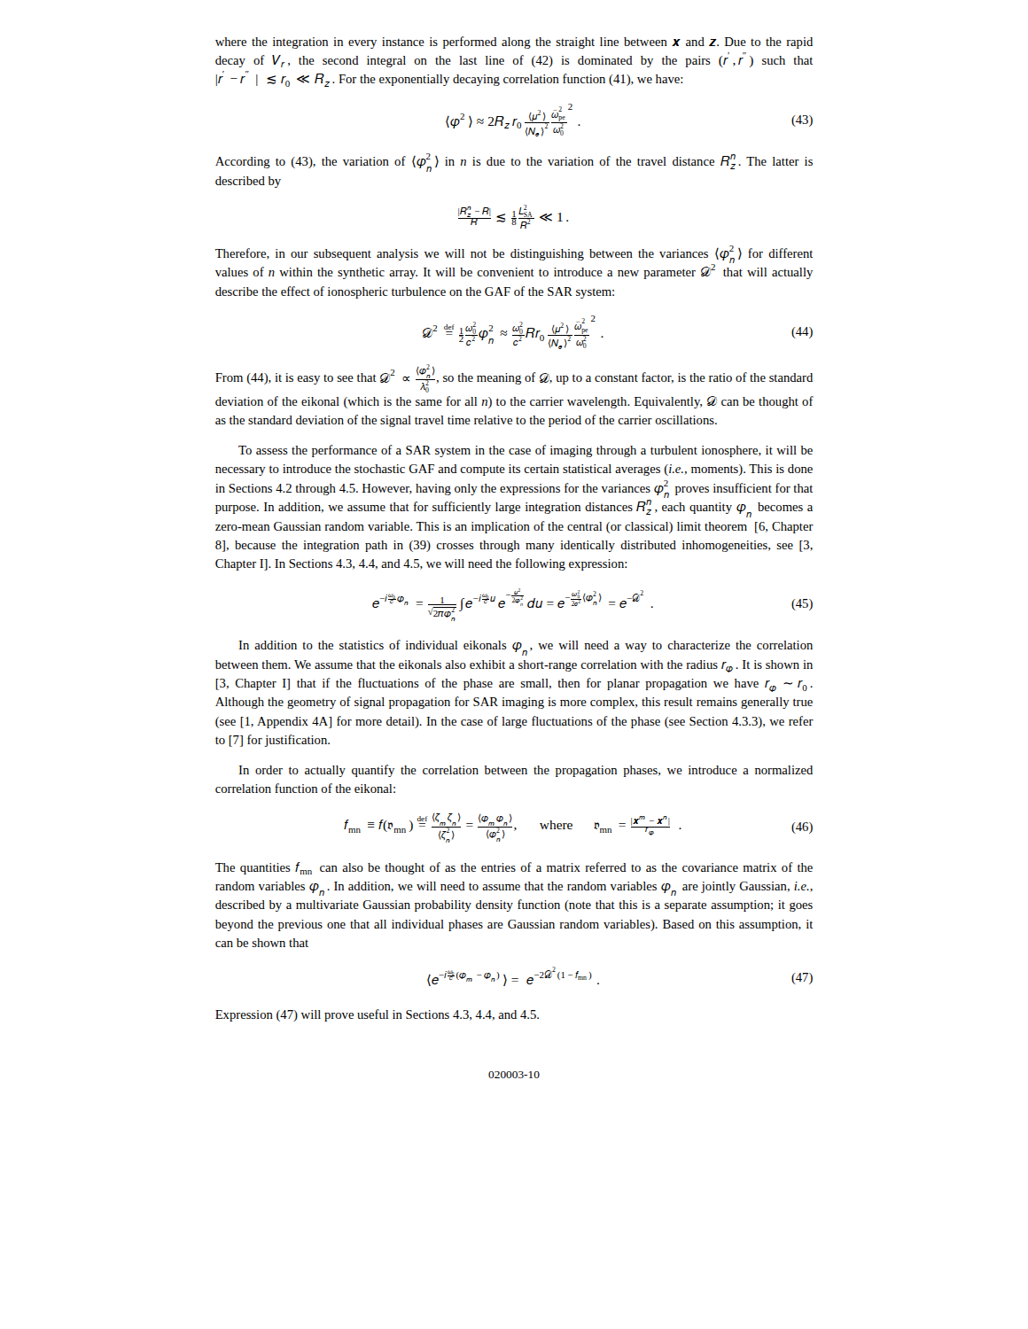where the integration in every instance is performed along the straight line between 𝒙 and 𝒛. Due to the rapid decay of Vr, the second integral on the last line of (42) is dominated by the pairs (r′,r″) such that |r′−r″|≲r0≪Rz. For the exponentially decaying correlation function (41), we have:
⟨φ2⟩ ≈ 2Rzr0 ⟨μ2⟩ ⟨Ne⟩2 ω¯pe2 ω02 2 . (43)
According to (43), the variation of ⟨φn2⟩ in n is due to the variation of the travel distance Rzn. The latter is described by
|Rzn−R| R ≲ 18 LSA2 R2 ≪1.
Therefore, in our subsequent analysis we will not be distinguishing between the variances ⟨φn2⟩ for different values of n within the synthetic array. It will be convenient to introduce a new parameter 𝒟2 that will actually describe the effect of ionospheric turbulence on the GAF of the SAR system:
𝒟2 =def 12 ω02 c2 φn2 ≈ ω02 c2 Rr0 ⟨μ2⟩ ⟨Ne⟩2 ω¯pe2 ω02 2 . (44)
From (44), it is easy to see that 𝒟2∝⟨φn2⟩λ02, so the meaning of 𝒟, up to a constant factor, is the ratio of the standard deviation of the eikonal (which is the same for all n) to the carrier wavelength. Equivalently, 𝒟 can be thought of as the standard deviation of the signal travel time relative to the period of the carrier oscillations.
To assess the performance of a SAR system in the case of imaging through a turbulent ionosphere, it will be necessary to introduce the stochastic GAF and compute its certain statistical averages (i.e., moments). This is done in Sections 4.2 through 4.5. However, having only the expressions for the variances φn2 proves insufficient for that purpose. In addition, we assume that for sufficiently large integration distances Rzn, each quantity φn becomes a zero-mean Gaussian random variable. This is an implication of the central (or classical) limit theorem [6, Chapter 8], because the integration path in (39) crosses through many identically distributed inhomogeneities, see [3, Chapter I]. In Sections 4.3, 4.4, and 4.5, we will need the following expression:
e−iω0cφn = 1 2πφn2 ∫ e−iω0cu e−u22φn2 du = e−ω022c2⟨φn2⟩ = e−𝒟2 . (45)
In addition to the statistics of individual eikonals φn, we will need a way to characterize the correlation between them. We assume that the eikonals also exhibit a short-range correlation with the radius rφ. It is shown in [3, Chapter I] that if the fluctuations of the phase are small, then for planar propagation we have rφ∼r0. Although the geometry of signal propagation for SAR imaging is more complex, this result remains generally true (see [1, Appendix 4A] for more detail). In the case of large fluctuations of the phase (see Section 4.3.3), we refer to [7] for justification.
In order to actually quantify the correlation between the propagation phases, we introduce a normalized correlation function of the eikonal:
fmn ≡ f(𝔳mn) =def ⟨ζmζn⟩ ⟨ζn2⟩ = ⟨φmφn⟩ ⟨φn2⟩ , where 𝔳mn = |𝒙m−𝒙n| rφ . (46)
The quantities fmn can also be thought of as the entries of a matrix referred to as the covariance matrix of the random variables φn. In addition, we will need to assume that the random variables φn are jointly Gaussian, i.e., described by a multivariate Gaussian probability density function (note that this is a separate assumption; it goes beyond the previous one that all individual phases are Gaussian random variables). Based on this assumption, it can be shown that
⟨ e−iω0c(φm−φn) ⟩ = e−2𝒟2(1−fmn) . (47)
Expression (47) will prove useful in Sections 4.3, 4.4, and 4.5.
020003-10